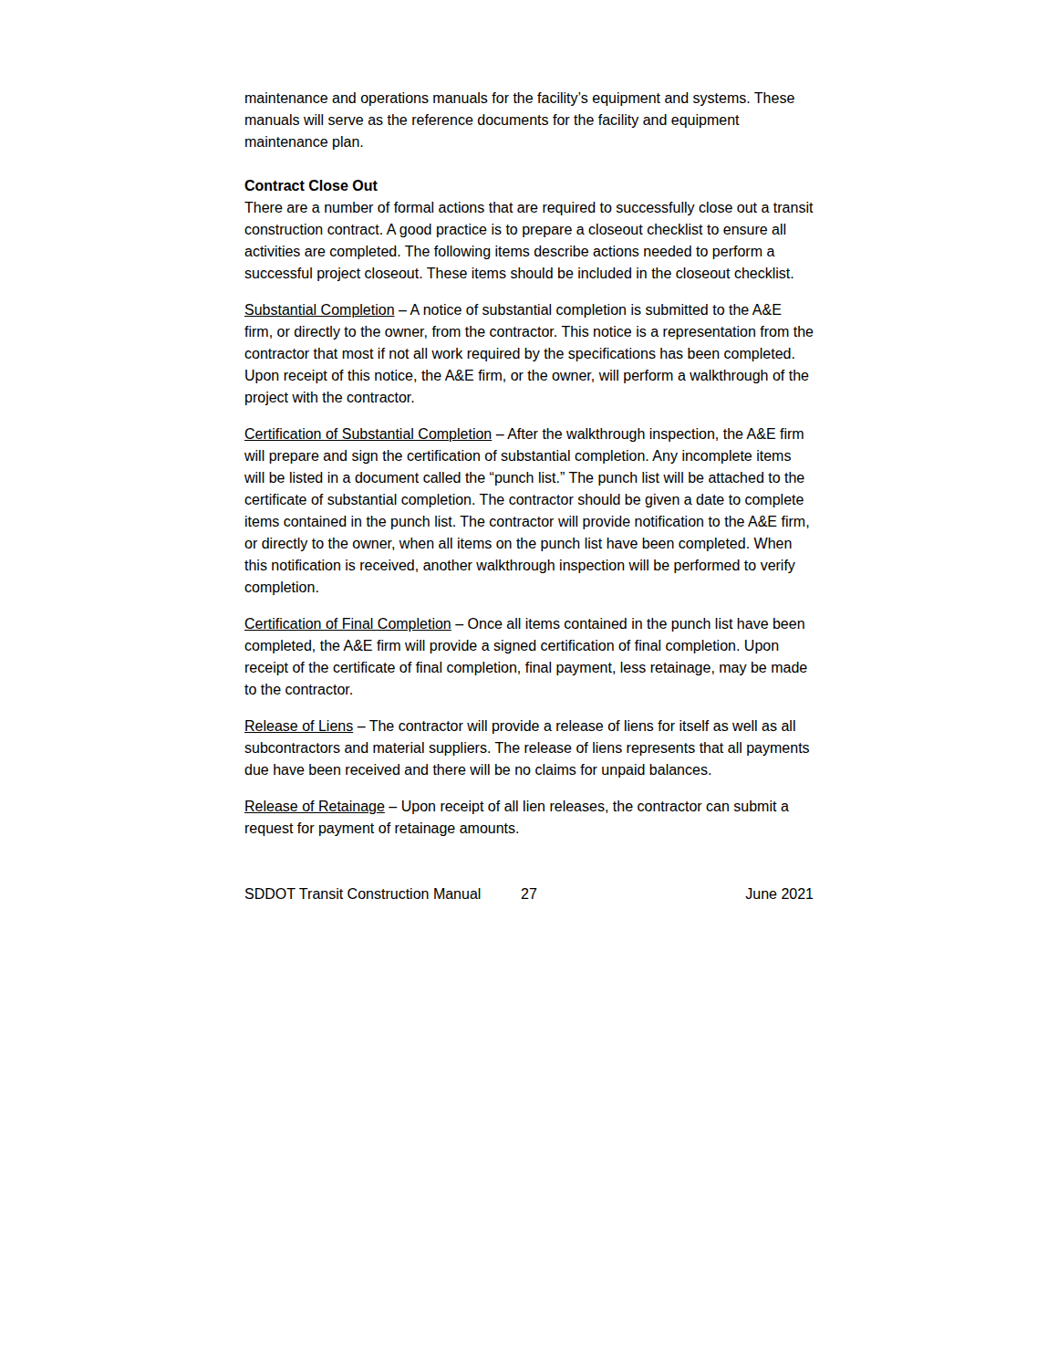maintenance and operations manuals for the facility’s equipment and systems. These manuals will serve as the reference documents for the facility and equipment maintenance plan.
Contract Close Out
There are a number of formal actions that are required to successfully close out a transit construction contract. A good practice is to prepare a closeout checklist to ensure all activities are completed. The following items describe actions needed to perform a successful project closeout. These items should be included in the closeout checklist.
Substantial Completion – A notice of substantial completion is submitted to the A&E firm, or directly to the owner, from the contractor. This notice is a representation from the contractor that most if not all work required by the specifications has been completed. Upon receipt of this notice, the A&E firm, or the owner, will perform a walkthrough of the project with the contractor.
Certification of Substantial Completion – After the walkthrough inspection, the A&E firm will prepare and sign the certification of substantial completion. Any incomplete items will be listed in a document called the “punch list.” The punch list will be attached to the certificate of substantial completion. The contractor should be given a date to complete items contained in the punch list. The contractor will provide notification to the A&E firm, or directly to the owner, when all items on the punch list have been completed. When this notification is received, another walkthrough inspection will be performed to verify completion.
Certification of Final Completion – Once all items contained in the punch list have been completed, the A&E firm will provide a signed certification of final completion. Upon receipt of the certificate of final completion, final payment, less retainage, may be made to the contractor.
Release of Liens – The contractor will provide a release of liens for itself as well as all subcontractors and material suppliers. The release of liens represents that all payments due have been received and there will be no claims for unpaid balances.
Release of Retainage – Upon receipt of all lien releases, the contractor can submit a request for payment of retainage amounts.
SDDOT Transit Construction Manual
27
June 2021